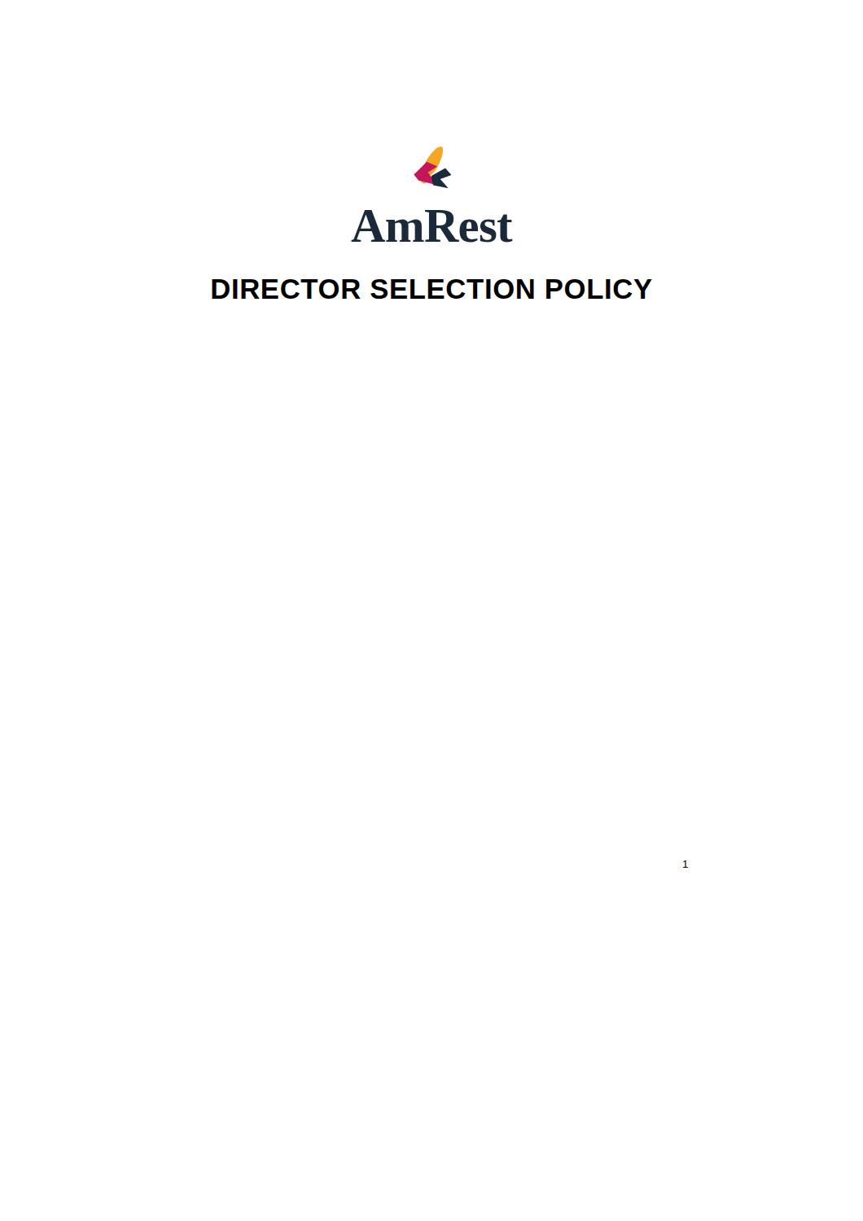AmRest
DIRECTOR SELECTION POLICY
1